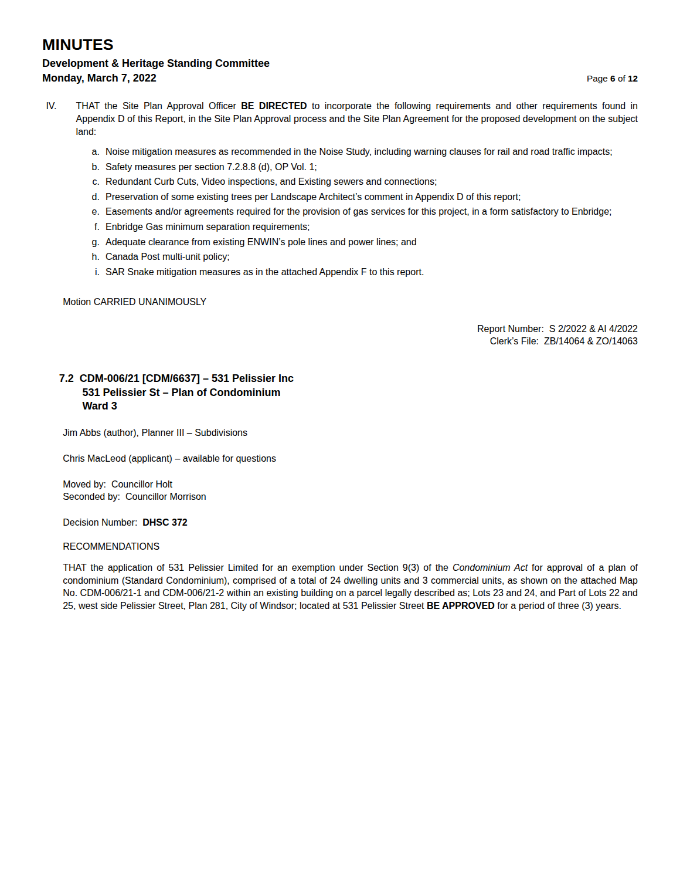MINUTES
Development & Heritage Standing Committee
Monday, March 7, 2022 Page 6 of 12
IV.
THAT the Site Plan Approval Officer BE DIRECTED to incorporate the following requirements and other requirements found in Appendix D of this Report, in the Site Plan Approval process and the Site Plan Agreement for the proposed development on the subject land:
Noise mitigation measures as recommended in the Noise Study, including warning clauses for rail and road traffic impacts;
Safety measures per section 7.2.8.8 (d), OP Vol. 1;
Redundant Curb Cuts, Video inspections, and Existing sewers and connections;
Preservation of some existing trees per Landscape Architect’s comment in Appendix D of this report;
Easements and/or agreements required for the provision of gas services for this project, in a form satisfactory to Enbridge;
Enbridge Gas minimum separation requirements;
Adequate clearance from existing ENWIN’s pole lines and power lines; and
Canada Post multi-unit policy;
SAR Snake mitigation measures as in the attached Appendix F to this report.
Motion CARRIED UNANIMOUSLY
Report Number: S 2/2022 & AI 4/2022
Clerk’s File: ZB/14064 & ZO/14063
7.2 CDM-006/21 [CDM/6637] – 531 Pelissier Inc 531 Pelissier St – Plan of Condominium Ward 3
Jim Abbs (author), Planner III – Subdivisions
Chris MacLeod (applicant) – available for questions
Moved by: Councillor Holt
Seconded by: Councillor Morrison
Decision Number: DHSC 372
RECOMMENDATIONS
THAT the application of 531 Pelissier Limited for an exemption under Section 9(3) of the Condominium Act for approval of a plan of condominium (Standard Condominium), comprised of a total of 24 dwelling units and 3 commercial units, as shown on the attached Map No. CDM-006/21-1 and CDM-006/21-2 within an existing building on a parcel legally described as; Lots 23 and 24, and Part of Lots 22 and 25, west side Pelissier Street, Plan 281, City of Windsor; located at 531 Pelissier Street BE APPROVED for a period of three (3) years.